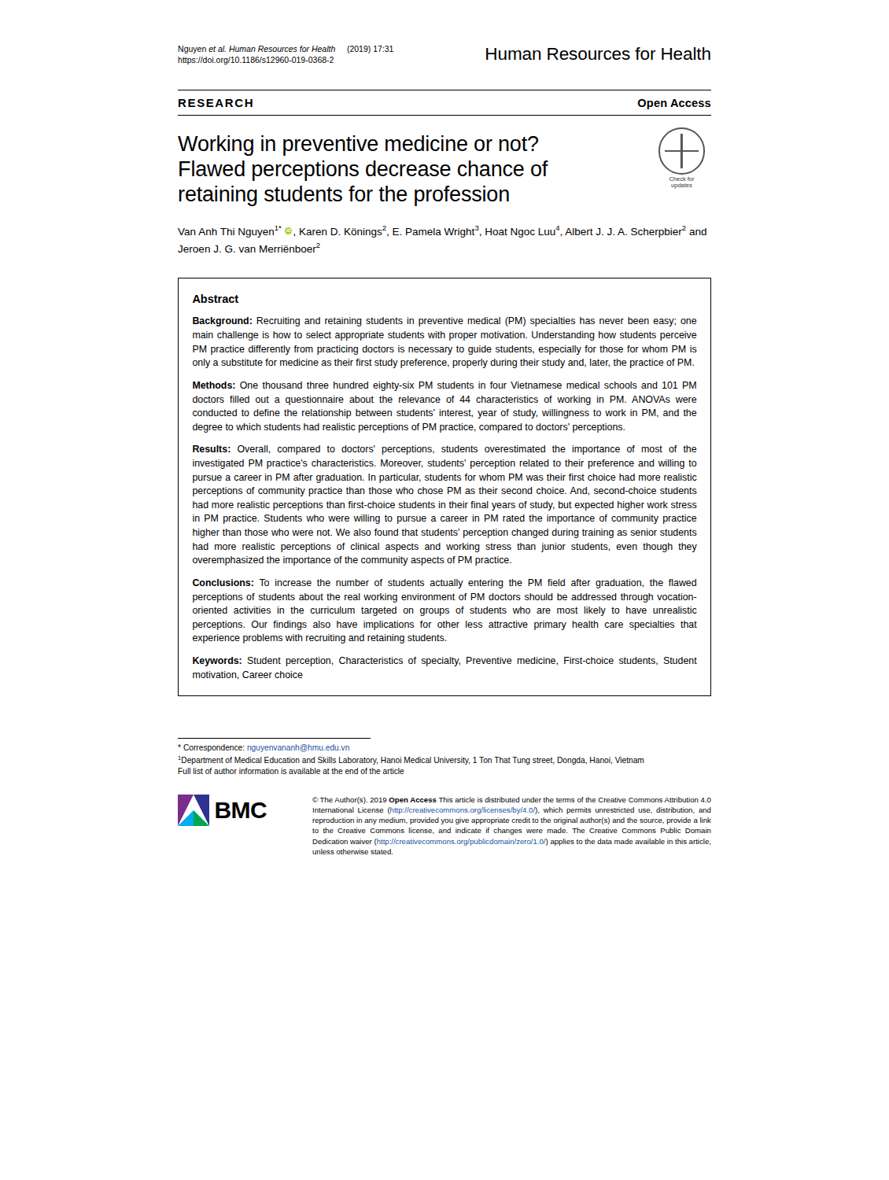Nguyen et al. Human Resources for Health (2019) 17:31
https://doi.org/10.1186/s12960-019-0368-2
Human Resources for Health
RESEARCH
Open Access
Check for
updates
Working in preventive medicine or not?
Flawed perceptions decrease chance of
retaining students for the profession
Van Anh Thi Nguyen1* , Karen D. Könings2, E. Pamela Wright3, Hoat Ngoc Luu4, Albert J. J. A. Scherpbier2 and Jeroen J. G. van Merriënboer2
Abstract
Background: Recruiting and retaining students in preventive medical (PM) specialties has never been easy; one main challenge is how to select appropriate students with proper motivation. Understanding how students perceive PM practice differently from practicing doctors is necessary to guide students, especially for those for whom PM is only a substitute for medicine as their first study preference, properly during their study and, later, the practice of PM.
Methods: One thousand three hundred eighty-six PM students in four Vietnamese medical schools and 101 PM doctors filled out a questionnaire about the relevance of 44 characteristics of working in PM. ANOVAs were conducted to define the relationship between students' interest, year of study, willingness to work in PM, and the degree to which students had realistic perceptions of PM practice, compared to doctors' perceptions.
Results: Overall, compared to doctors' perceptions, students overestimated the importance of most of the investigated PM practice's characteristics. Moreover, students' perception related to their preference and willing to pursue a career in PM after graduation. In particular, students for whom PM was their first choice had more realistic perceptions of community practice than those who chose PM as their second choice. And, second-choice students had more realistic perceptions than first-choice students in their final years of study, but expected higher work stress in PM practice. Students who were willing to pursue a career in PM rated the importance of community practice higher than those who were not. We also found that students' perception changed during training as senior students had more realistic perceptions of clinical aspects and working stress than junior students, even though they overemphasized the importance of the community aspects of PM practice.
Conclusions: To increase the number of students actually entering the PM field after graduation, the flawed perceptions of students about the real working environment of PM doctors should be addressed through vocation-oriented activities in the curriculum targeted on groups of students who are most likely to have unrealistic perceptions. Our findings also have implications for other less attractive primary health care specialties that experience problems with recruiting and retaining students.
Keywords: Student perception, Characteristics of specialty, Preventive medicine, First-choice students, Student motivation, Career choice
* Correspondence: nguyenvananh@hmu.edu.vn
1Department of Medical Education and Skills Laboratory, Hanoi Medical University, 1 Ton That Tung street, Dongda, Hanoi, Vietnam
Full list of author information is available at the end of the article
BMC
© The Author(s). 2019 Open Access This article is distributed under the terms of the Creative Commons Attribution 4.0 International License (http://creativecommons.org/licenses/by/4.0/), which permits unrestricted use, distribution, and reproduction in any medium, provided you give appropriate credit to the original author(s) and the source, provide a link to the Creative Commons license, and indicate if changes were made. The Creative Commons Public Domain Dedication waiver (http://creativecommons.org/publicdomain/zero/1.0/) applies to the data made available in this article, unless otherwise stated.